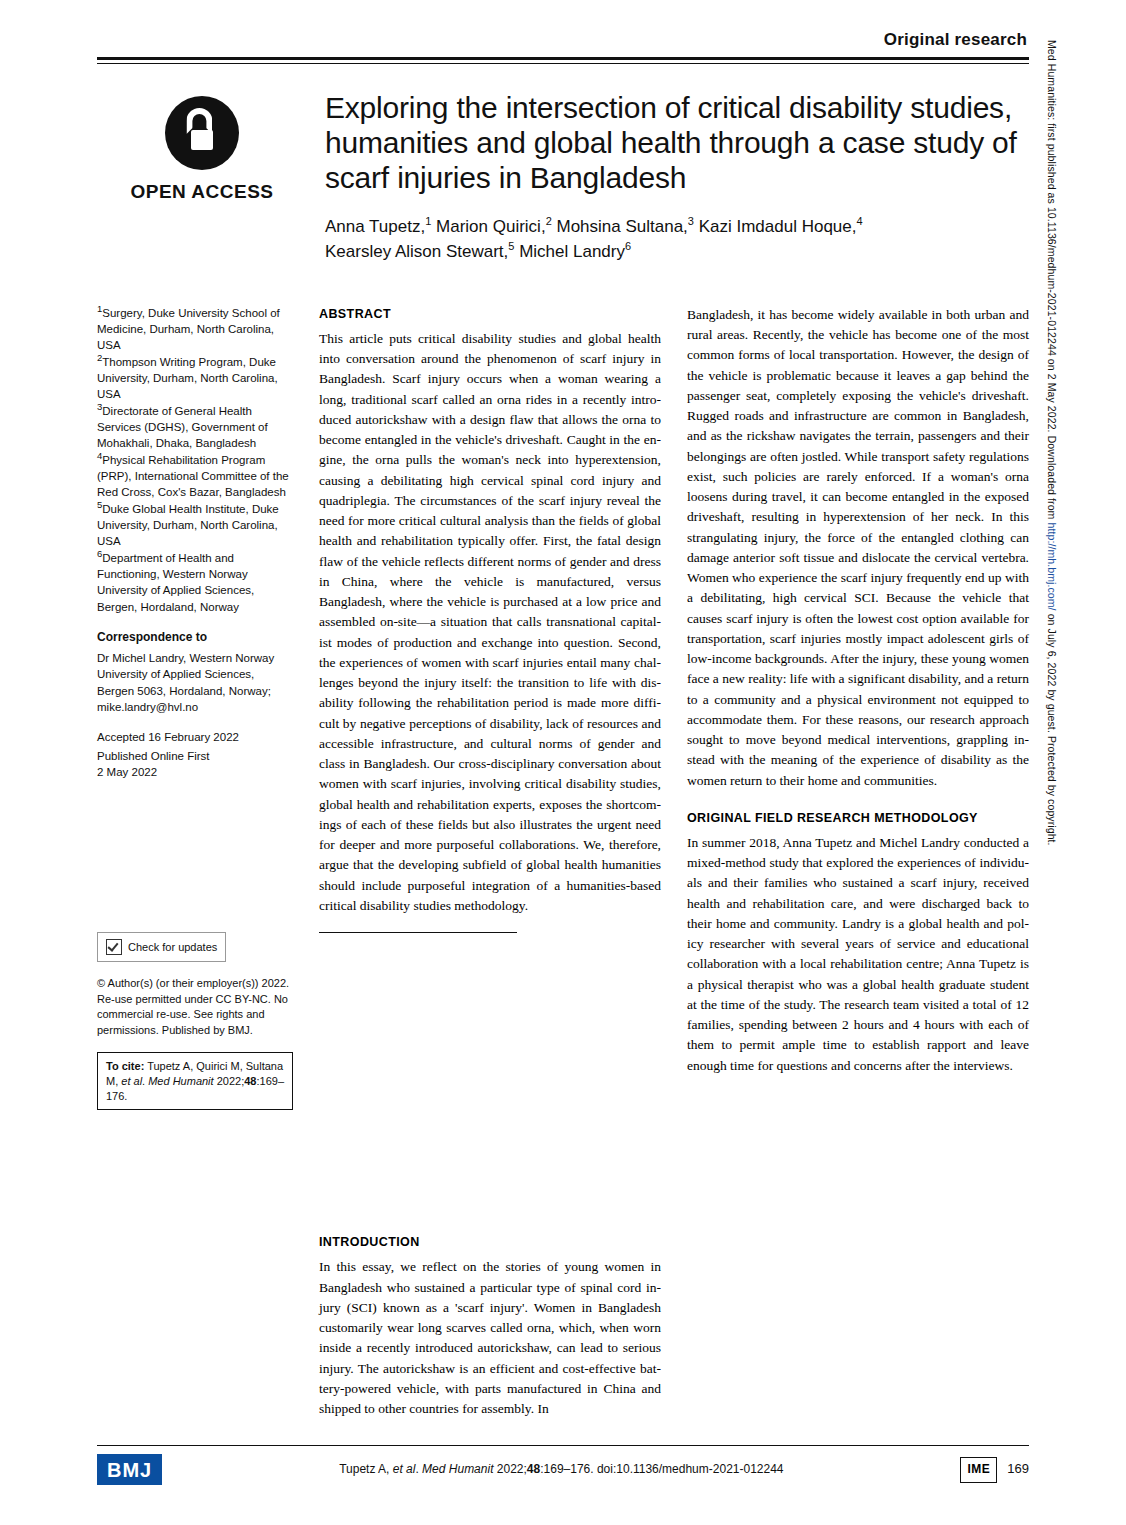Med Humanities: first published as 10.1136/medhum-2021-012244 on 2 May 2022. Downloaded from http://mh.bmj.com/ on July 6, 2022 by guest. Protected by copyright.
Original research
OPEN ACCESS
Exploring the intersection of critical disability studies, humanities and global health through a case study of scarf injuries in Bangladesh
Anna Tupetz,1 Marion Quirici,2 Mohsina Sultana,3 Kazi Imdadul Hoque,4
Kearsley Alison Stewart,5 Michel Landry6
1Surgery, Duke University School of Medicine, Durham, North Carolina, USA
2Thompson Writing Program, Duke University, Durham, North Carolina, USA
3Directorate of General Health Services (DGHS), Government of Mohakhali, Dhaka, Bangladesh
4Physical Rehabilitation Program (PRP), International Committee of the Red Cross, Cox's Bazar, Bangladesh
5Duke Global Health Institute, Duke University, Durham, North Carolina, USA
6Department of Health and Functioning, Western Norway University of Applied Sciences, Bergen, Hordaland, Norway
Correspondence to
Dr Michel Landry, Western Norway University of Applied Sciences, Bergen 5063, Hordaland, Norway;
mike.landry@hvl.no
Accepted 16 February 2022
Published Online First
2 May 2022
Check for updates
© Author(s) (or their employer(s)) 2022. Re-use permitted under CC BY-NC. No commercial re-use. See rights and permissions. Published by BMJ.
To cite: Tupetz A, Quirici M, Sultana M, et al. Med Humanit 2022;48:169–176.
Abstract
This article puts critical disability studies and global health into conversation around the phenomenon of scarf injury in Bangladesh. Scarf injury occurs when a woman wearing a long, traditional scarf called an orna rides in a recently introduced autorickshaw with a design flaw that allows the orna to become entangled in the vehicle's driveshaft. Caught in the engine, the orna pulls the woman's neck into hyperextension, causing a debilitating high cervical spinal cord injury and quadriplegia. The circumstances of the scarf injury reveal the need for more critical cultural analysis than the fields of global health and rehabilitation typically offer. First, the fatal design flaw of the vehicle reflects different norms of gender and dress in China, where the vehicle is manufactured, versus Bangladesh, where the vehicle is purchased at a low price and assembled on-site—a situation that calls transnational capitalist modes of production and exchange into question. Second, the experiences of women with scarf injuries entail many challenges beyond the injury itself: the transition to life with disability following the rehabilitation period is made more difficult by negative perceptions of disability, lack of resources and accessible infrastructure, and cultural norms of gender and class in Bangladesh. Our cross-disciplinary conversation about women with scarf injuries, involving critical disability studies, global health and rehabilitation experts, exposes the shortcomings of each of these fields but also illustrates the urgent need for deeper and more purposeful collaborations. We, therefore, argue that the developing subfield of global health humanities should include purposeful integration of a humanities-based critical disability studies methodology.
Introduction
In this essay, we reflect on the stories of young women in Bangladesh who sustained a particular type of spinal cord injury (SCI) known as a 'scarf injury'. Women in Bangladesh customarily wear long scarves called orna, which, when worn inside a recently introduced autorickshaw, can lead to serious injury. The autorickshaw is an efficient and cost-effective battery-powered vehicle, with parts manufactured in China and shipped to other countries for assembly. In
Bangladesh, it has become widely available in both urban and rural areas. Recently, the vehicle has become one of the most common forms of local transportation. However, the design of the vehicle is problematic because it leaves a gap behind the passenger seat, completely exposing the vehicle's driveshaft. Rugged roads and infrastructure are common in Bangladesh, and as the rickshaw navigates the terrain, passengers and their belongings are often jostled. While transport safety regulations exist, such policies are rarely enforced. If a woman's orna loosens during travel, it can become entangled in the exposed driveshaft, resulting in hyperextension of her neck. In this strangulating injury, the force of the entangled clothing can damage anterior soft tissue and dislocate the cervical vertebra. Women who experience the scarf injury frequently end up with a debilitating, high cervical SCI. Because the vehicle that causes scarf injury is often the lowest cost option available for transportation, scarf injuries mostly impact adolescent girls of low-income backgrounds. After the injury, these young women face a new reality: life with a significant disability, and a return to a community and a physical environment not equipped to accommodate them. For these reasons, our research approach sought to move beyond medical interventions, grappling instead with the meaning of the experience of disability as the women return to their home and communities.
Original field research methodology
In summer 2018, Anna Tupetz and Michel Landry conducted a mixed-method study that explored the experiences of individuals and their families who sustained a scarf injury, received health and rehabilitation care, and were discharged back to their home and community. Landry is a global health and policy researcher with several years of service and educational collaboration with a local rehabilitation centre; Anna Tupetz is a physical therapist who was a global health graduate student at the time of the study. The research team visited a total of 12 families, spending between 2 hours and 4 hours with each of them to permit ample time to establish rapport and leave enough time for questions and concerns after the interviews.
BMJ
Tupetz A, et al. Med Humanit 2022;48:169–176. doi:10.1136/medhum-2021-012244
IME
169